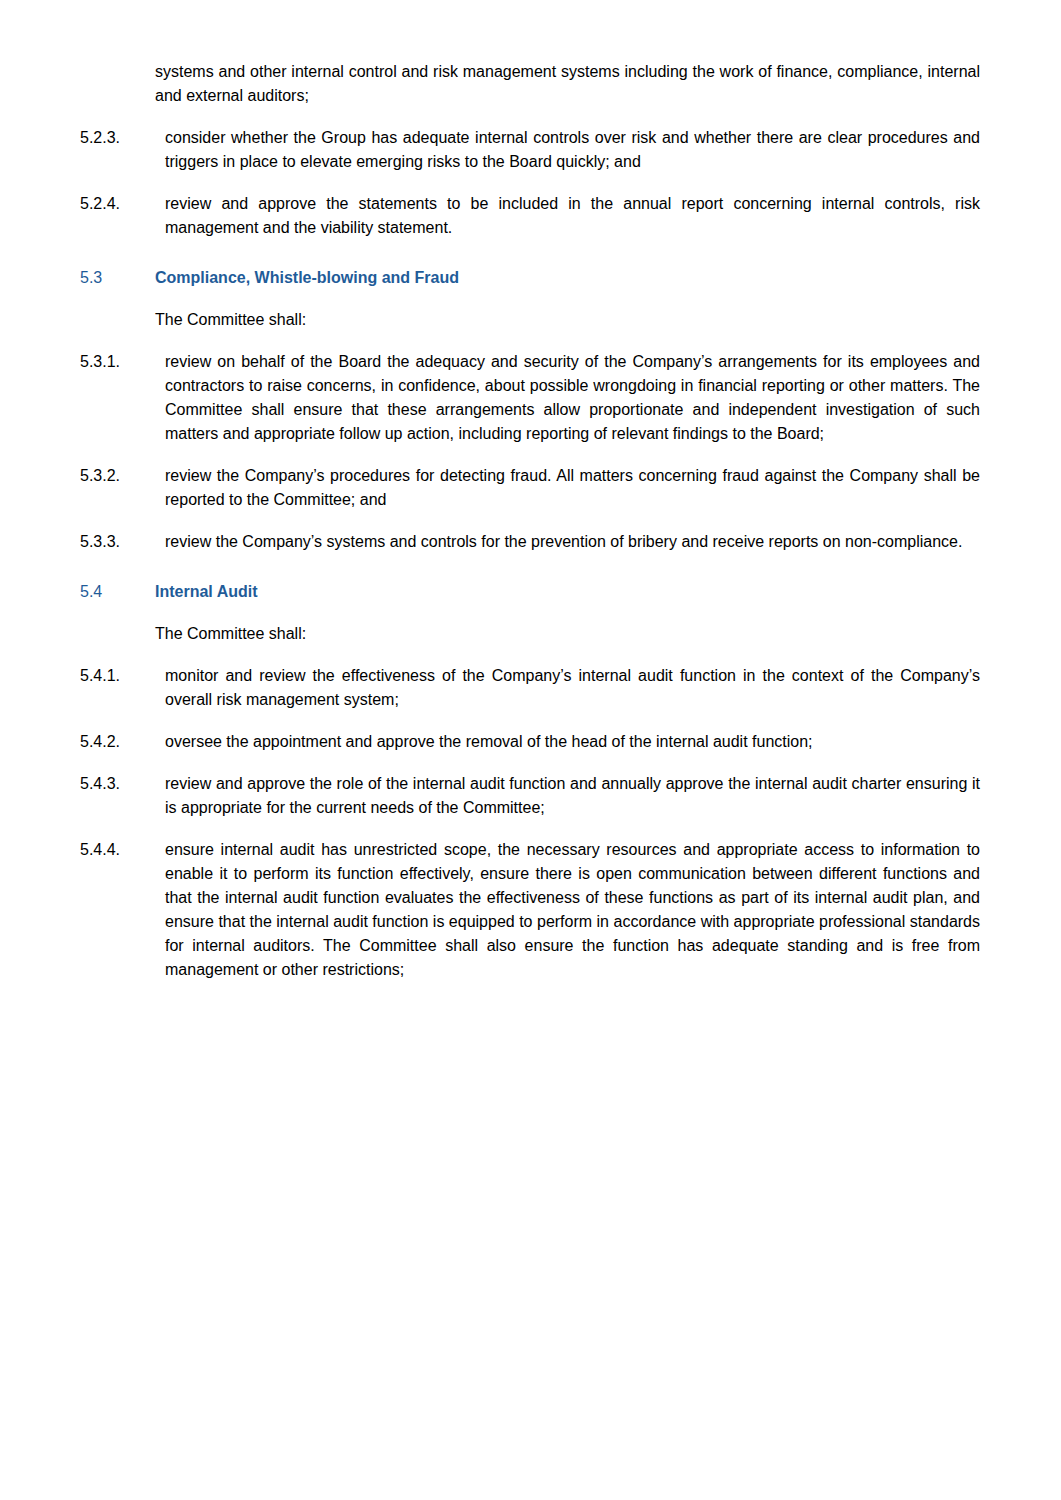systems and other internal control and risk management systems including the work of finance, compliance, internal and external auditors;
5.2.3.
consider whether the Group has adequate internal controls over risk and whether there are clear procedures and triggers in place to elevate emerging risks to the Board quickly; and
5.2.4.
review and approve the statements to be included in the annual report concerning internal controls, risk management and the viability statement.
5.3
Compliance, Whistle-blowing and Fraud
The Committee shall:
5.3.1.
review on behalf of the Board the adequacy and security of the Company’s arrangements for its employees and contractors to raise concerns, in confidence, about possible wrongdoing in financial reporting or other matters. The Committee shall ensure that these arrangements allow proportionate and independent investigation of such matters and appropriate follow up action, including reporting of relevant findings to the Board;
5.3.2.
review the Company’s procedures for detecting fraud. All matters concerning fraud against the Company shall be reported to the Committee; and
5.3.3.
review the Company’s systems and controls for the prevention of bribery and receive reports on non-compliance.
5.4
Internal Audit
The Committee shall:
5.4.1.
monitor and review the effectiveness of the Company’s internal audit function in the context of the Company’s overall risk management system;
5.4.2.
oversee the appointment and approve the removal of the head of the internal audit function;
5.4.3.
review and approve the role of the internal audit function and annually approve the internal audit charter ensuring it is appropriate for the current needs of the Committee;
5.4.4.
ensure internal audit has unrestricted scope, the necessary resources and appropriate access to information to enable it to perform its function effectively, ensure there is open communication between different functions and that the internal audit function evaluates the effectiveness of these functions as part of its internal audit plan, and ensure that the internal audit function is equipped to perform in accordance with appropriate professional standards for internal auditors. The Committee shall also ensure the function has adequate standing and is free from management or other restrictions;